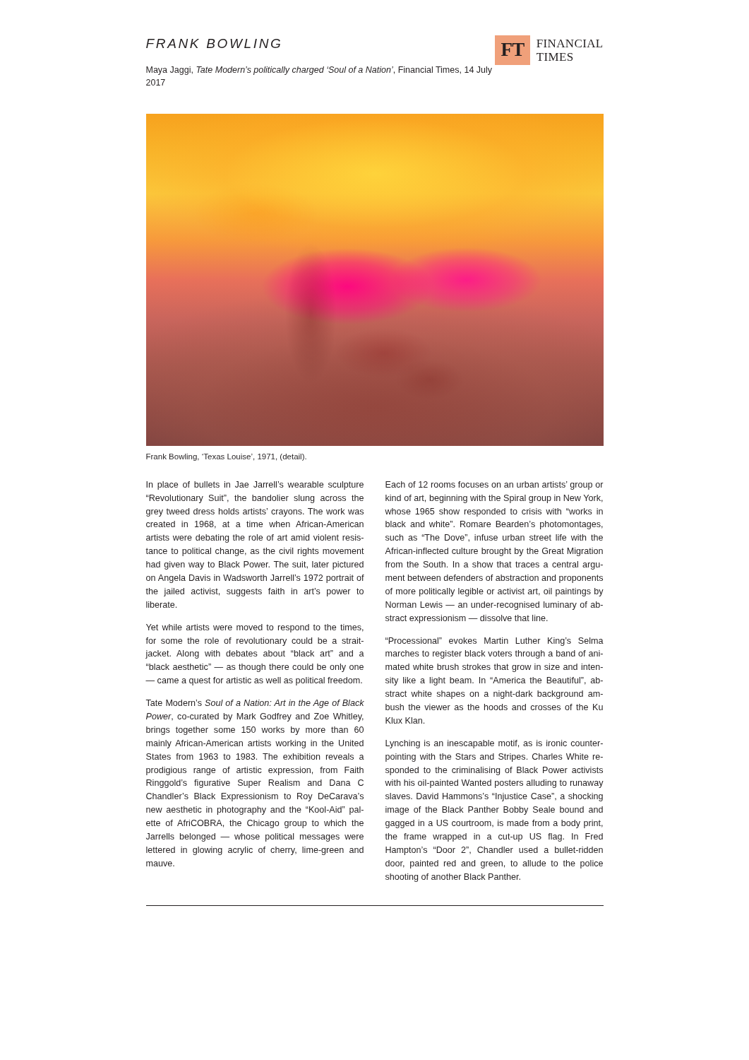Frank Bowling
Maya Jaggi, Tate Modern’s politically charged ‘Soul of a Nation’, Financial Times, 14 July 2017
FT
FINANCIAL TIMES
Frank Bowling, ‘Texas Louise’, 1971, (detail).
In place of bullets in Jae Jarrell’s wearable sculpture “Revolutionary Suit”, the bandolier slung across the grey tweed dress holds artists’ crayons. The work was created in 1968, at a time when African-American artists were debating the role of art amid violent resistance to political change, as the civil rights movement had given way to Black Power. The suit, later pictured on Angela Davis in Wadsworth Jarrell’s 1972 portrait of the jailed activist, suggests faith in art’s power to liberate.
Yet while artists were moved to respond to the times, for some the role of revolutionary could be a straitjacket. Along with debates about “black art” and a “black aesthetic” — as though there could be only one — came a quest for artistic as well as political freedom.
Tate Modern’s Soul of a Nation: Art in the Age of Black Power, co-curated by Mark Godfrey and Zoe Whitley, brings together some 150 works by more than 60 mainly African-American artists working in the United States from 1963 to 1983. The exhibition reveals a prodigious range of artistic expression, from Faith Ringgold’s figurative Super Realism and Dana C Chandler’s Black Expressionism to Roy DeCarava’s new aesthetic in photography and the “Kool-Aid” palette of AfriCOBRA, the Chicago group to which the Jarrells belonged — whose political messages were lettered in glowing acrylic of cherry, lime-green and mauve.
Each of 12 rooms focuses on an urban artists’ group or kind of art, beginning with the Spiral group in New York, whose 1965 show responded to crisis with “works in black and white”. Romare Bearden’s photomontages, such as “The Dove”, infuse urban street life with the African-inflected culture brought by the Great Migration from the South. In a show that traces a central argument between defenders of abstraction and proponents of more politically legible or activist art, oil paintings by Norman Lewis — an under-recognised luminary of abstract expressionism — dissolve that line.
“Processional” evokes Martin Luther King’s Selma marches to register black voters through a band of animated white brush strokes that grow in size and intensity like a light beam. In “America the Beautiful”, abstract white shapes on a night-dark background ambush the viewer as the hoods and crosses of the Ku Klux Klan.
Lynching is an inescapable motif, as is ironic counterpointing with the Stars and Stripes. Charles White responded to the criminalising of Black Power activists with his oil-painted Wanted posters alluding to runaway slaves. David Hammons’s “Injustice Case”, a shocking image of the Black Panther Bobby Seale bound and gagged in a US courtroom, is made from a body print, the frame wrapped in a cut-up US flag. In Fred Hampton’s “Door 2”, Chandler used a bullet-ridden door, painted red and green, to allude to the police shooting of another Black Panther.